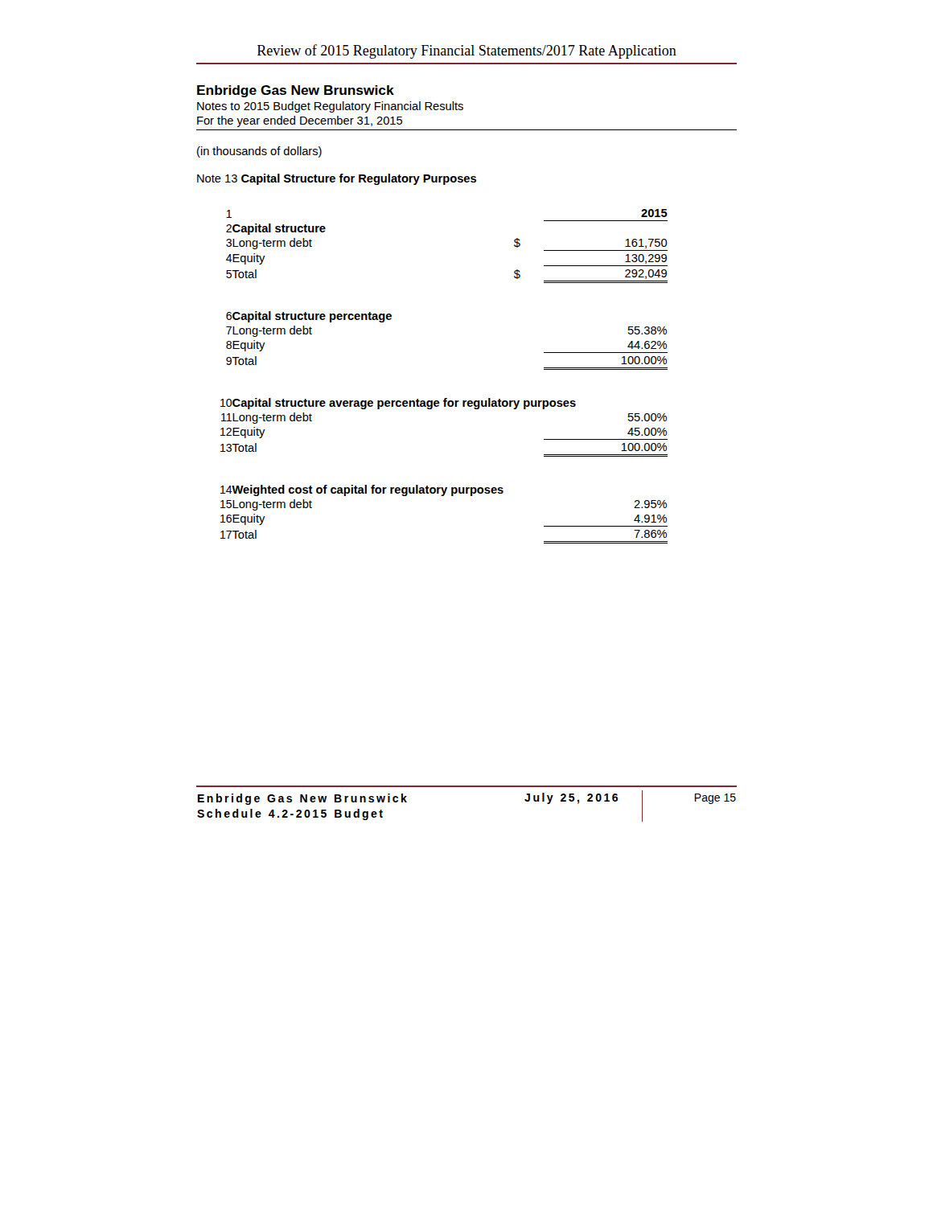Review of 2015 Regulatory Financial Statements/2017 Rate Application
Enbridge Gas New Brunswick
Notes to 2015 Budget Regulatory Financial Results
For the year ended December 31, 2015
(in thousands of dollars)
Note 13 Capital Structure for Regulatory Purposes
| 1 | | | 2015 |
| 2 | Capital structure | | |
| 3 | Long-term debt | $ | 161,750 |
| 4 | Equity | | 130,299 |
| 5 | Total | $ | 292,049 |
| 6 | Capital structure percentage | | |
| 7 | Long-term debt | | 55.38% |
| 8 | Equity | | 44.62% |
| 9 | Total | | 100.00% |
| 10 | Capital structure average percentage for regulatory purposes |
| 11 | Long-term debt | | 55.00% |
| 12 | Equity | | 45.00% |
| 13 | Total | | 100.00% |
| 14 | Weighted cost of capital for regulatory purposes |
| 15 | Long-term debt | | 2.95% |
| 16 | Equity | | 4.91% |
| 17 | Total | | 7.86% |
| Enbridge Gas New Brunswick Schedule 4.2-2015 Budget | July 25, 2016 | Page 15 |